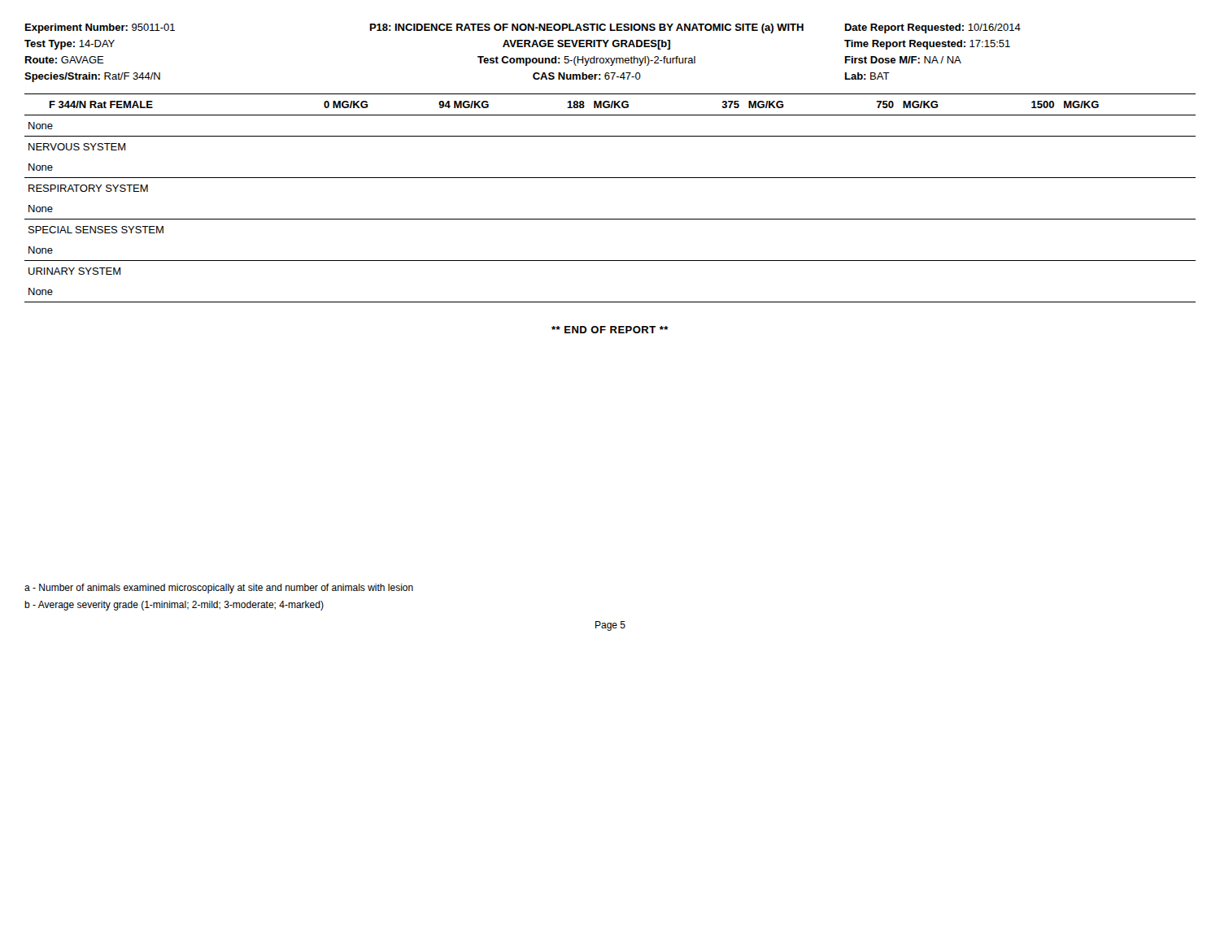| Experiment Number: 95011-01 Test Type: 14-DAY Route: GAVAGE Species/Strain: Rat/F 344/N | P18: INCIDENCE RATES OF NON-NEOPLASTIC LESIONS BY ANATOMIC SITE (a) WITH AVERAGE SEVERITY GRADES[b] Test Compound: 5-(Hydroxymethyl)-2-furfural CAS Number: 67-47-0 | Date Report Requested: 10/16/2014 Time Report Requested: 17:15:51 First Dose M/F: NA / NA Lab: BAT |
| F 344/N Rat FEMALE | 0 MG/KG | 94 MG/KG | 188 MG/KG | 375 MG/KG | 750 MG/KG | 1500 MG/KG |
| --- | --- | --- | --- | --- | --- | --- |
| None |
| NERVOUS SYSTEM |
| None |
| RESPIRATORY SYSTEM |
| None |
| SPECIAL SENSES SYSTEM |
| None |
| URINARY SYSTEM |
| None |
** END OF REPORT **
a - Number of animals examined microscopically at site and number of animals with lesion
b - Average severity grade (1-minimal; 2-mild; 3-moderate; 4-marked)
Page 5